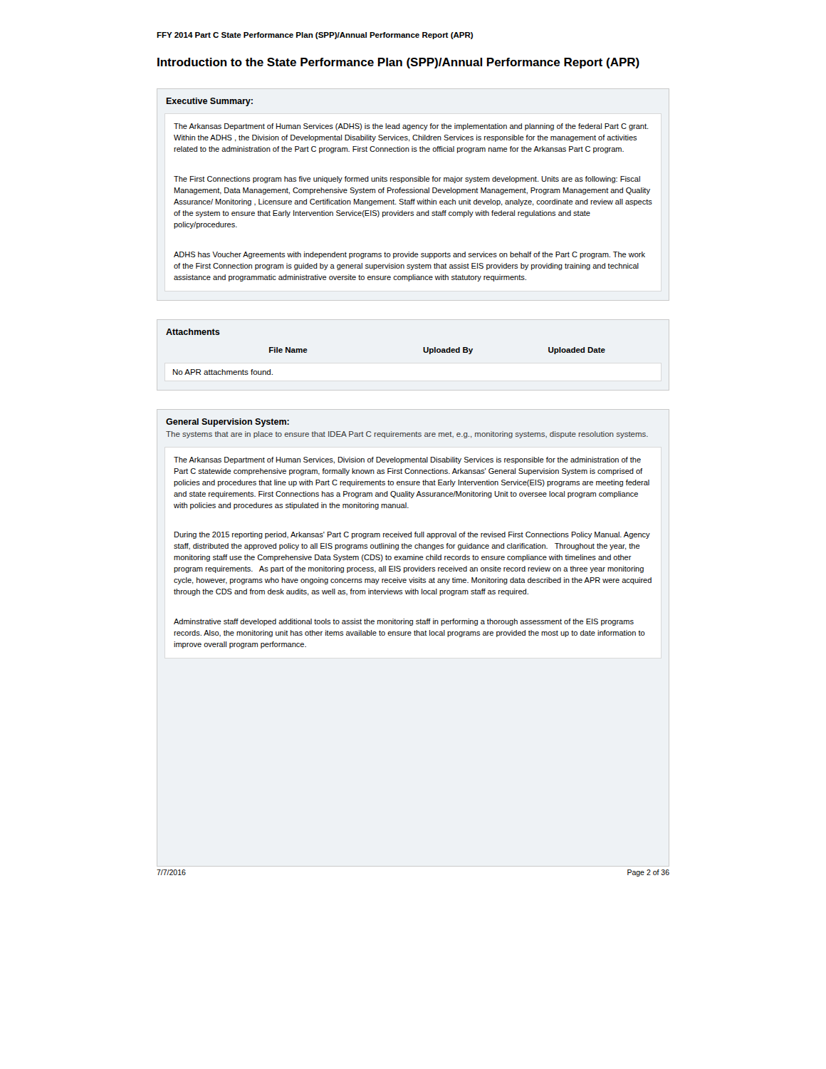FFY 2014 Part C State Performance Plan (SPP)/Annual Performance Report (APR)
Introduction to the State Performance Plan (SPP)/Annual Performance Report (APR)
Executive Summary:
The Arkansas Department of Human Services (ADHS) is the lead agency for the implementation and planning of the federal Part C grant. Within the ADHS , the Division of Developmental Disability Services, Children Services is responsible for the management of activities related to the administration of the Part C program. First Connection is the official program name for the Arkansas Part C program.
The First Connections program has five uniquely formed units responsible for major system development. Units are as following: Fiscal Management, Data Management, Comprehensive System of Professional Development Management, Program Management and Quality Assurance/ Monitoring , Licensure and Certification Mangement. Staff within each unit develop, analyze, coordinate and review all aspects of the system to ensure that Early Intervention Service(EIS) providers and staff comply with federal regulations and state policy/procedures.
ADHS has Voucher Agreements with independent programs to provide supports and services on behalf of the Part C program. The work of the First Connection program is guided by a general supervision system that assist EIS providers by providing training and technical assistance and programmatic administrative oversite to ensure compliance with statutory requirments.
Attachments
| File Name | Uploaded By | Uploaded Date |
| --- | --- | --- |
No APR attachments found.
General Supervision System:
The systems that are in place to ensure that IDEA Part C requirements are met, e.g., monitoring systems, dispute resolution systems.
The Arkansas Department of Human Services, Division of Developmental Disability Services is responsible for the administration of the Part C statewide comprehensive program, formally known as First Connections. Arkansas' General Supervision System is comprised of policies and procedures that line up with Part C requirements to ensure that Early Intervention Service(EIS) programs are meeting federal and state requirements. First Connections has a Program and Quality Assurance/Monitoring Unit to oversee local program compliance with policies and procedures as stipulated in the monitoring manual.
During the 2015 reporting period, Arkansas' Part C program received full approval of the revised First Connections Policy Manual. Agency staff, distributed the approved policy to all EIS programs outlining the changes for guidance and clarification. Throughout the year, the monitoring staff use the Comprehensive Data System (CDS) to examine child records to ensure compliance with timelines and other program requirements. As part of the monitoring process, all EIS providers received an onsite record review on a three year monitoring cycle, however, programs who have ongoing concerns may receive visits at any time. Monitoring data described in the APR were acquired through the CDS and from desk audits, as well as, from interviews with local program staff as required.
Adminstrative staff developed additional tools to assist the monitoring staff in performing a thorough assessment of the EIS programs records. Also, the monitoring unit has other items available to ensure that local programs are provided the most up to date information to improve overall program performance.
7/7/2016 Page 2 of 36